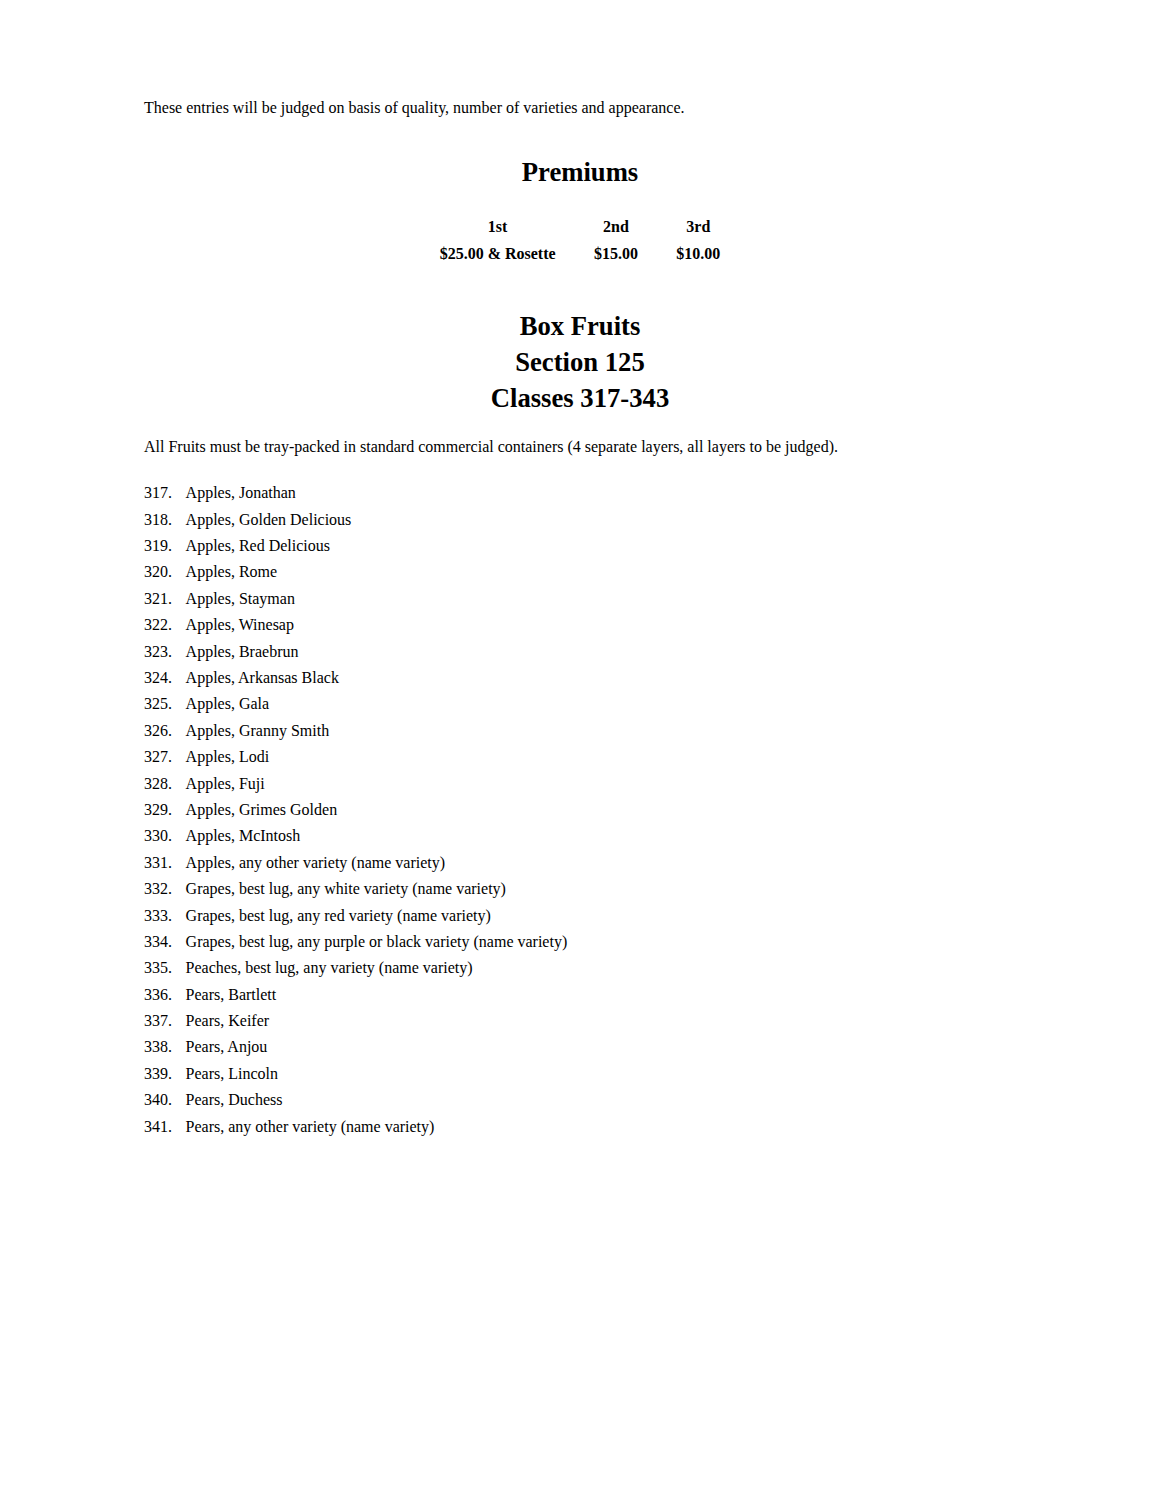These entries will be judged on basis of quality, number of varieties and appearance.
Premiums
| 1st | 2nd | 3rd |
| --- | --- | --- |
| $25.00 & Rosette | $15.00 | $10.00 |
Box Fruits Section 125 Classes 317-343
All Fruits must be tray-packed in standard commercial containers (4 separate layers, all layers to be judged).
317. Apples, Jonathan
318. Apples, Golden Delicious
319. Apples, Red Delicious
320. Apples, Rome
321. Apples, Stayman
322. Apples, Winesap
323. Apples, Braebrun
324. Apples, Arkansas Black
325. Apples, Gala
326. Apples, Granny Smith
327. Apples, Lodi
328. Apples, Fuji
329. Apples, Grimes Golden
330. Apples, McIntosh
331. Apples, any other variety (name variety)
332. Grapes, best lug, any white variety (name variety)
333. Grapes, best lug, any red variety (name variety)
334. Grapes, best lug, any purple or black variety (name variety)
335. Peaches, best lug, any variety (name variety)
336. Pears, Bartlett
337. Pears, Keifer
338. Pears, Anjou
339. Pears, Lincoln
340. Pears, Duchess
341. Pears, any other variety (name variety)